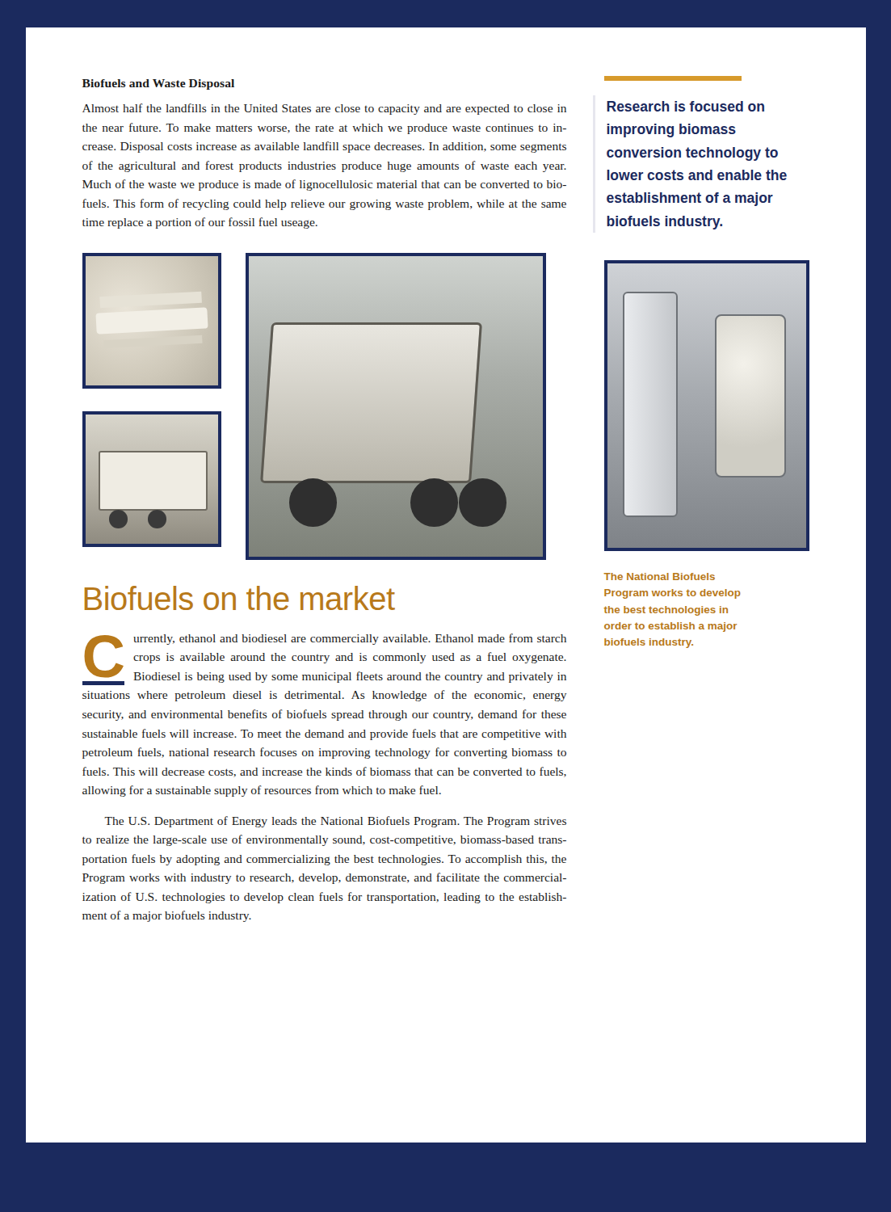Biofuels and Waste Disposal
Almost half the landfills in the United States are close to capacity and are expected to close in the near future. To make matters worse, the rate at which we produce waste continues to increase. Disposal costs increase as available landfill space decreases. In addition, some segments of the agricultural and forest products industries produce huge amounts of waste each year. Much of the waste we produce is made of lignocellulosic material that can be converted to biofuels. This form of recycling could help relieve our growing waste problem, while at the same time replace a portion of our fossil fuel useage.
Biofuels on the market
Currently, ethanol and biodiesel are commercially available. Ethanol made from starch crops is available around the country and is commonly used as a fuel oxygenate. Biodiesel is being used by some municipal fleets around the country and privately in situations where petroleum diesel is detrimental. As knowledge of the economic, energy security, and environmental benefits of biofuels spread through our country, demand for these sustainable fuels will increase. To meet the demand and provide fuels that are competitive with petroleum fuels, national research focuses on improving technology for converting biomass to fuels. This will decrease costs, and increase the kinds of biomass that can be converted to fuels, allowing for a sustainable supply of resources from which to make fuel.
The U.S. Department of Energy leads the National Biofuels Program. The Program strives to realize the large-scale use of environmentally sound, cost-competitive, biomass-based transportation fuels by adopting and commercializing the best technologies. To accomplish this, the Program works with industry to research, develop, demonstrate, and facilitate the commercialization of U.S. technologies to develop clean fuels for transportation, leading to the establishment of a major biofuels industry.
Research is focused on improving biomass conversion technology to lower costs and enable the establishment of a major biofuels industry.
The National Biofuels Program works to develop the best technologies in order to establish a major biofuels industry.